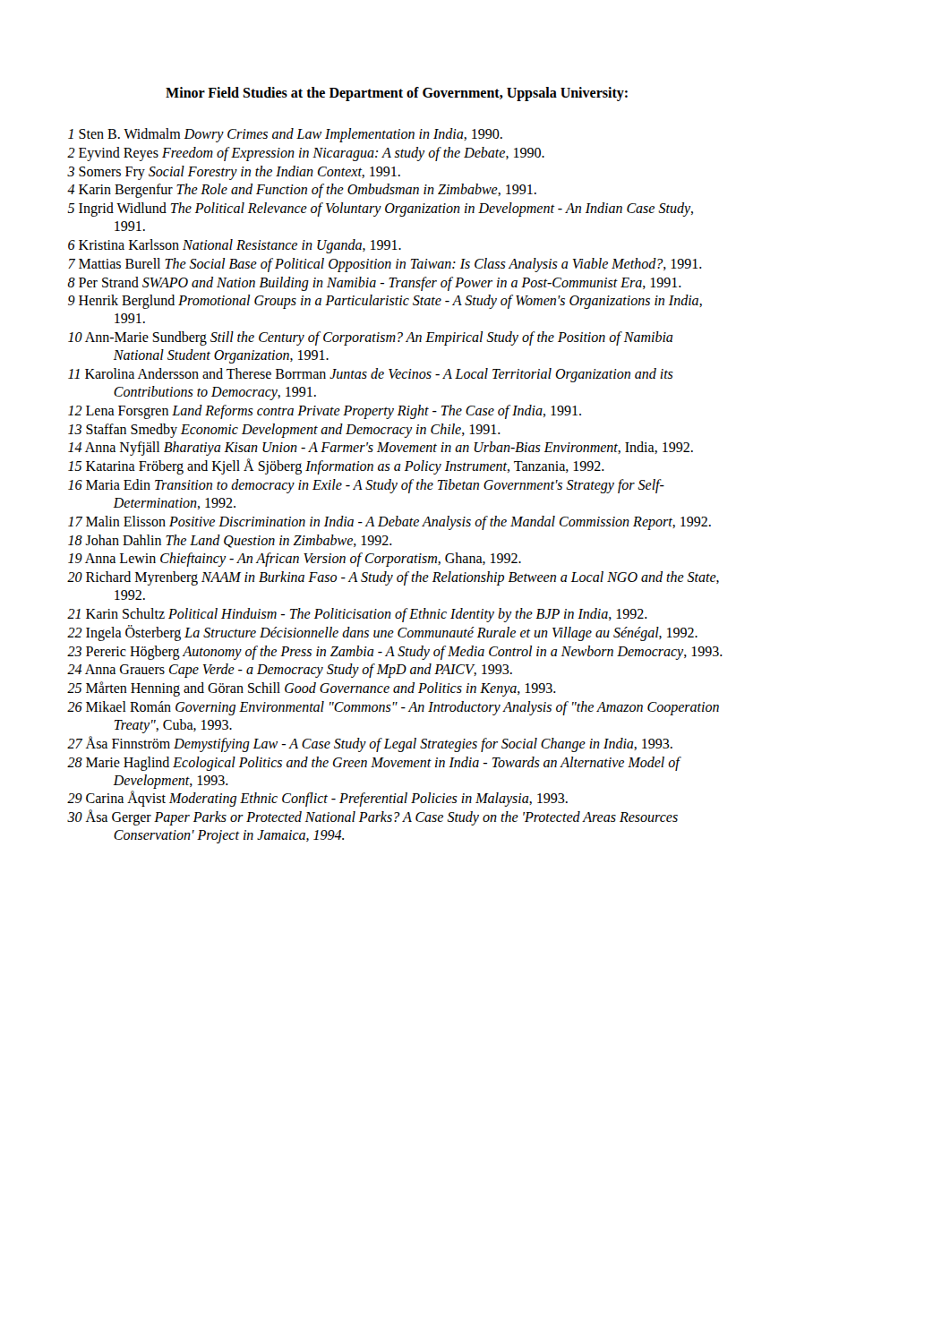Minor Field Studies at the Department of Government, Uppsala University:
1 Sten B. Widmalm Dowry Crimes and Law Implementation in India, 1990.
2 Eyvind Reyes Freedom of Expression in Nicaragua: A study of the Debate, 1990.
3 Somers Fry Social Forestry in the Indian Context, 1991.
4 Karin Bergenfur The Role and Function of the Ombudsman in Zimbabwe, 1991.
5 Ingrid Widlund The Political Relevance of Voluntary Organization in Development - An Indian Case Study, 1991.
6 Kristina Karlsson National Resistance in Uganda, 1991.
7 Mattias Burell The Social Base of Political Opposition in Taiwan: Is Class Analysis a Viable Method?, 1991.
8 Per Strand SWAPO and Nation Building in Namibia - Transfer of Power in a Post-Communist Era, 1991.
9 Henrik Berglund Promotional Groups in a Particularistic State - A Study of Women's Organizations in India, 1991.
10 Ann-Marie Sundberg Still the Century of Corporatism? An Empirical Study of the Position of Namibia National Student Organization, 1991.
11 Karolina Andersson and Therese Borrman Juntas de Vecinos - A Local Territorial Organization and its Contributions to Democracy, 1991.
12 Lena Forsgren Land Reforms contra Private Property Right - The Case of India, 1991.
13 Staffan Smedby Economic Development and Democracy in Chile, 1991.
14 Anna Nyfjäll Bharatiya Kisan Union - A Farmer's Movement in an Urban-Bias Environment, India, 1992.
15 Katarina Fröberg and Kjell Å Sjöberg Information as a Policy Instrument, Tanzania, 1992.
16 Maria Edin Transition to democracy in Exile - A Study of the Tibetan Government's Strategy for Self-Determination, 1992.
17 Malin Elisson Positive Discrimination in India - A Debate Analysis of the Mandal Commission Report, 1992.
18 Johan Dahlin The Land Question in Zimbabwe, 1992.
19 Anna Lewin Chieftaincy - An African Version of Corporatism, Ghana, 1992.
20 Richard Myrenberg NAAM in Burkina Faso - A Study of the Relationship Between a Local NGO and the State, 1992.
21 Karin Schultz Political Hinduism - The Politicisation of Ethnic Identity by the BJP in India, 1992.
22 Ingela Österberg La Structure Décisionnelle dans une Communauté Rurale et un Village au Sénégal, 1992.
23 Pereric Högberg Autonomy of the Press in Zambia - A Study of Media Control in a Newborn Democracy, 1993.
24 Anna Grauers Cape Verde - a Democracy Study of MpD and PAICV, 1993.
25 Mårten Henning and Göran Schill Good Governance and Politics in Kenya, 1993.
26 Mikael Román Governing Environmental "Commons" - An Introductory Analysis of "the Amazon Cooperation Treaty", Cuba, 1993.
27 Åsa Finnström Demystifying Law - A Case Study of Legal Strategies for Social Change in India, 1993.
28 Marie Haglind Ecological Politics and the Green Movement in India - Towards an Alternative Model of Development, 1993.
29 Carina Åqvist Moderating Ethnic Conflict - Preferential Policies in Malaysia, 1993.
30 Åsa Gerger Paper Parks or Protected National Parks? A Case Study on the 'Protected Areas Resources Conservation' Project in Jamaica, 1994.